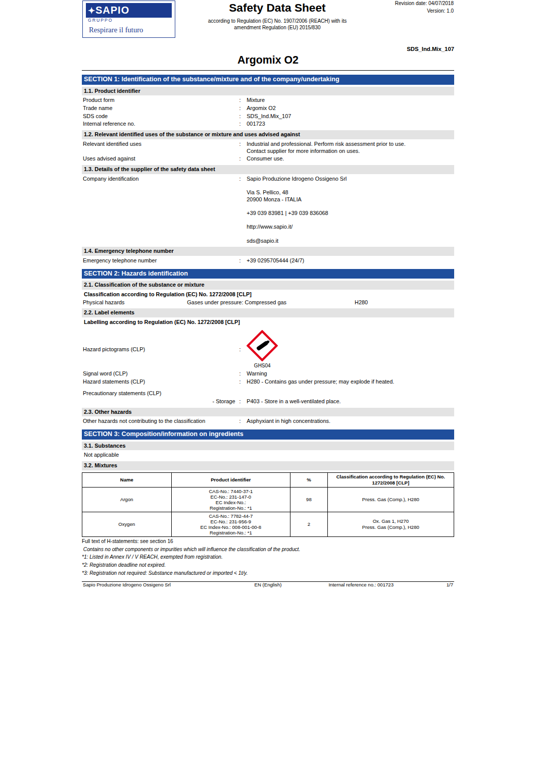| ✦ SAPIO GRUPPO Respirare il futuro | Safety Data Sheet according to Regulation (EC) No. 1907/2006 (REACH) with its amendment Regulation (EU) 2015/830 | Revision date: 04/07/2018 Version: 1.0 |
SDS_Ind.Mix_107
Argomix O2
SECTION 1: Identification of the substance/mixture and of the company/undertaking
1.1. Product identifier
| Product form | : | Mixture |
| Trade name | : | Argomix O2 |
| SDS code | : | SDS_Ind.Mix_107 |
| Internal reference no. | : | 001723 |
1.2. Relevant identified uses of the substance or mixture and uses advised against
| Relevant identified uses | : | Industrial and professional. Perform risk assessment prior to use. Contact supplier for more information on uses. |
| Uses advised against | : | Consumer use. |
1.3. Details of the supplier of the safety data sheet
| Company identification | : | Sapio Produzione Idrogeno Ossigeno Srl Via S. Pellico, 48 20900 Monza - ITALIA +39 039 83981 / +39 039 836068 http://www.sapio.it/ sds@sapio.it |
1.4. Emergency telephone number
| Emergency telephone number | : | +39 0295705444 (24/7) |
SECTION 2: Hazards identification
2.1. Classification of the substance or mixture
Classification according to Regulation (EC) No. 1272/2008 [CLP]
| Physical hazards | Gases under pressure: Compressed gas | H280 |
2.2. Label elements
Labelling according to Regulation (EC) No. 1272/2008 [CLP]
| Hazard pictograms (CLP) | : | GHS04 |
| Signal word (CLP) | : | Warning |
| Hazard statements (CLP) | : | H280 - Contains gas under pressure; may explode if heated. |
| Precautionary statements (CLP) | | |
| - Storage | : | P403 - Store in a well-ventilated place. |
2.3. Other hazards
| Other hazards not contributing to the classification | : | Asphyxiant in high concentrations. |
SECTION 3: Composition/information on ingredients
3.1. Substances
Not applicable
3.2. Mixtures
| Name | Product identifier | % | Classification according to Regulation (EC) No. 1272/2008 [CLP] |
| --- | --- | --- | --- |
| Argon | CAS-No.: 7440-37-1 EC-No.: 231-147-0 EC Index-No.: Registration-No.: *1 | 98 | Press. Gas (Comp.), H280 |
| Oxygen | CAS-No.: 7782-44-7 EC-No.: 231-956-9 EC Index-No.: 008-001-00-8 Registration-No.: *1 | 2 | Ox. Gas 1, H270 Press. Gas (Comp.), H280 |
Full text of H-statements: see section 16
Contains no other components or impurities which will influence the classification of the product.
*1: Listed in Annex IV / V REACH, exempted from registration.
*2: Registration deadline not expired.
*3: Registration not required: Substance manufactured or imported < 1t/y.
| Sapio Produzione Idrogeno Ossigeno Srl | EN (English) | Internal reference no.: 001723 | 1/7 |